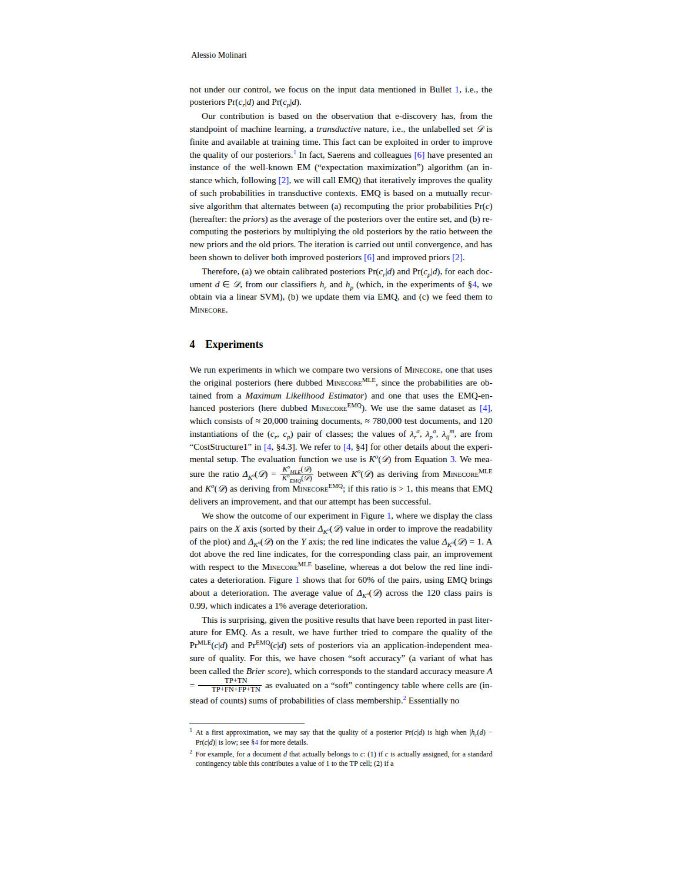Alessio Molinari
not under our control, we focus on the input data mentioned in Bullet 1, i.e., the posteriors Pr(cr|d) and Pr(cp|d).
Our contribution is based on the observation that e-discovery has, from the standpoint of machine learning, a transductive nature, i.e., the unlabelled set 𝒟 is finite and available at training time. This fact can be exploited in order to improve the quality of our posteriors.1 In fact, Saerens and colleagues [6] have presented an instance of the well-known EM (“expectation maximization”) algorithm (an instance which, following [2], we will call EMQ) that iteratively improves the quality of such probabilities in transductive contexts. EMQ is based on a mutually recursive algorithm that alternates between (a) recomputing the prior probabilities Pr(c) (hereafter: the priors) as the average of the posteriors over the entire set, and (b) recomputing the posteriors by multiplying the old posteriors by the ratio between the new priors and the old priors. The iteration is carried out until convergence, and has been shown to deliver both improved posteriors [6] and improved priors [2].
Therefore, (a) we obtain calibrated posteriors Pr(cr|d) and Pr(cp|d), for each document d ∈ 𝒟, from our classifiers hr and hp (which, in the experiments of §4, we obtain via a linear SVM), (b) we update them via EMQ, and (c) we feed them to Minecore.
4 Experiments
We run experiments in which we compare two versions of Minecore, one that uses the original posteriors (here dubbed MinecoreMLE, since the probabilities are obtained from a Maximum Likelihood Estimator) and one that uses the EMQ-enhanced posteriors (here dubbed MinecoreEMQ). We use the same dataset as [4], which consists of ≈ 20,000 training documents, ≈ 780,000 test documents, and 120 instantiations of the (cr, cp) pair of classes; the values of λra, λpa, λijm, are from “CostStructure1” in [4, §4.3]. We refer to [4, §4] for other details about the experimental setup. The evaluation function we use is Ko(𝒟) from Equation 3. We measure the ratio ΔKo(𝒟) = KoMLE(𝒟) KoEMQ(𝒟) between Ko(𝒟) as deriving from MinecoreMLE and Ko(𝒟) as deriving from MinecoreEMQ; if this ratio is > 1, this means that EMQ delivers an improvement, and that our attempt has been successful.
We show the outcome of our experiment in Figure 1, where we display the class pairs on the X axis (sorted by their ΔKo(𝒟) value in order to improve the readability of the plot) and ΔKo(𝒟) on the Y axis; the red line indicates the value ΔKo(𝒟) = 1. A dot above the red line indicates, for the corresponding class pair, an improvement with respect to the MinecoreMLE baseline, whereas a dot below the red line indicates a deterioration. Figure 1 shows that for 60% of the pairs, using EMQ brings about a deterioration. The average value of ΔKo(𝒟) across the 120 class pairs is 0.99, which indicates a 1% average deterioration.
This is surprising, given the positive results that have been reported in past literature for EMQ. As a result, we have further tried to compare the quality of the PrMLE(c|d) and PrEMQ(c|d) sets of posteriors via an application-independent measure of quality. For this, we have chosen “soft accuracy” (a variant of what has been called the Brier score), which corresponds to the standard accuracy measure A = TP+TN TP+FN+FP+TN as evaluated on a “soft” contingency table where cells are (instead of counts) sums of probabilities of class membership.2 Essentially no
1
At a first approximation, we may say that the quality of a posterior Pr(c|d) is high when |hc(d) − Pr(c|d)| is low; see §4 for more details.
2
For example, for a document d that actually belongs to c: (1) if c is actually assigned, for a standard contingency table this contributes a value of 1 to the TP cell; (2) if a